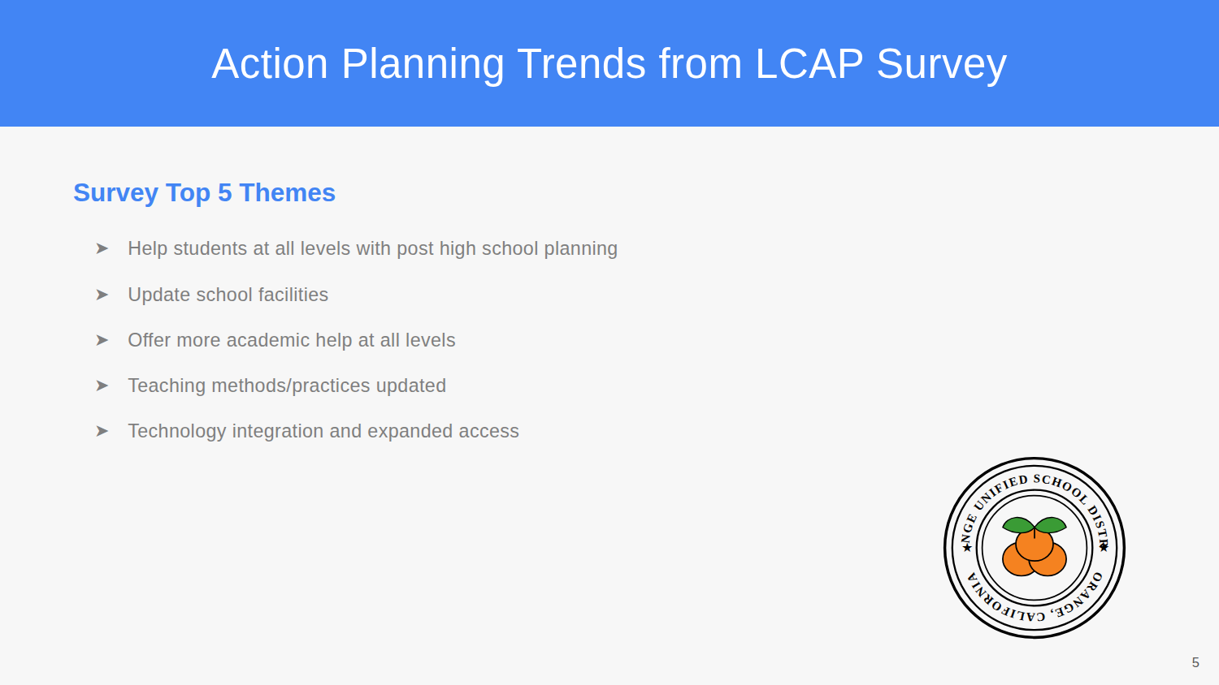Action Planning Trends from LCAP Survey
Survey Top 5 Themes
Help students at all levels with post high school planning
Update school facilities
Offer more academic help at all levels
Teaching methods/practices updated
Technology integration and expanded access
ORANGE UNIFIED SCHOOL DISTRICT ORANGE, CALIFORNIA ★ ★
5